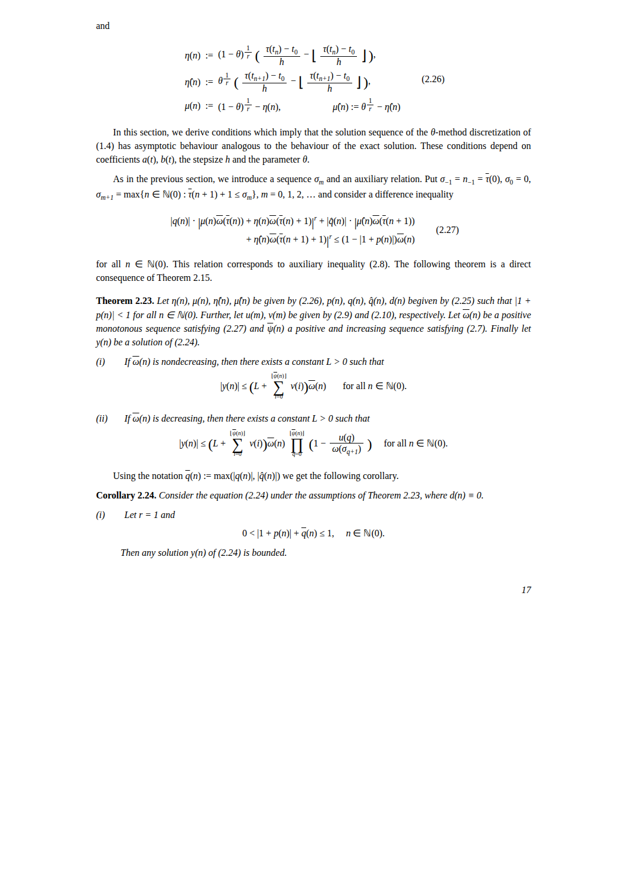and
| η ( n ) | := | (1 − θ ) 1 r ( τ ( t n ) − t 0 h − ⌊ τ ( t n ) − t 0 h ⌋ ) , |
| η̂ ( n ) | := | θ 1 r ( τ ( t n+1 ) − t 0 h − ⌊ τ ( t n+1 ) − t 0 h ⌋ ) , |
| μ ( n ) | := | (1 − θ ) 1 r − η ( n ), μ̂ ( n ) := θ 1 r − η̂ ( n ) |
(2.26)
In this section, we derive conditions which imply that the solution sequence of the θ-method discretization of (1.4) has asymptotic behaviour analogous to the behaviour of the exact solution. These conditions depend on coefficients a(t), b(t), the stepsize h and the parameter θ.
As in the previous section, we introduce a sequence σm and an auxiliary relation. Put σ−1 = n−1 = τ(0), σ 0 = 0, σm+1 = max{n ∈ ℕ(0) : τ(n + 1) + 1 ≤ σm}, m = 0, 1, 2, … and consider a difference inequality
| / q ( n )/ · / μ ( n ) ω ( τ ( n )) + η ( n ) ω ( τ ( n ) + 1) / r + / q̂ ( n )/ · / μ̂ ( n ) ω ( τ ( n + 1)) |
| + η̂ ( n ) ω ( τ ( n + 1) + 1) / r ≤ (1 − /1 + p ( n )/) ω ( n ) |
(2.27)
for all n ∈ ℕ(0). This relation corresponds to auxiliary inequality (2.8). The following theorem is a direct consequence of Theorem 2.15.
Theorem 2.23. Let η(n), μ(n), η̂(n), μ̂(n) be given by (2.26), p(n), q(n), q̂(n), d(n) begiven by (2.25) such that |1 + p(n)| < 1 for all n ∈ ℕ(0). Further, let u(m), v(m) be given by (2.9) and (2.10), respectively. Let ω(n) be a positive monotonous sequence satisfying (2.27) and ψ(n) a positive and increasing sequence satisfying (2.7). Finally let y(n) be a solution of (2.24).
(i)
If ω(n) is nondecreasing, then there exists a constant L > 0 such that
|y(n)| ≤ (L + ⌊ψ(n)⌋ ∑ i=0 v(i)) ω(n) for all n ∈ ℕ(0).
(ii)
If ω(n) is decreasing, then there exists a constant L > 0 such that
|y(n)| ≤ (L + ⌊ψ(n)⌋ ∑ i=0 v(i)) ω(n) ⌊ψ(n)⌋ ∏ q=0 (1 − u(q) ω(σq+1) ) for all n ∈ ℕ(0).
Using the notation q(n) := max(|q(n)|, |q̂(n)|) we get the following corollary.
Corollary 2.24. Consider the equation (2.24) under the assumptions of Theorem 2.23, where d(n) ≡ 0.
(i)
Let r = 1 and
0 < |1 + p(n)| + q(n) ≤ 1, n ∈ ℕ(0).
Then any solution y(n) of (2.24) is bounded.
17